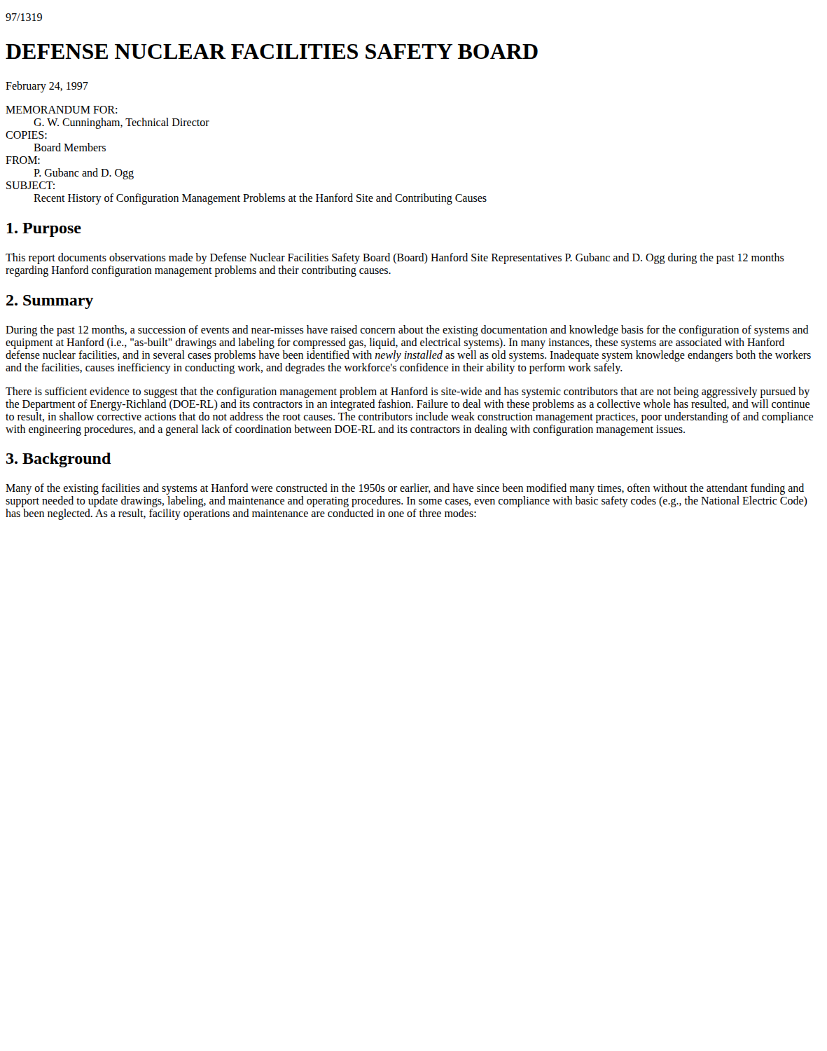97/1319
DEFENSE NUCLEAR FACILITIES SAFETY BOARD
February 24, 1997
MEMORANDUM FOR:
G. W. Cunningham, Technical Director
COPIES:
Board Members
FROM:
P. Gubanc and D. Ogg
SUBJECT:
Recent History of Configuration Management Problems at the Hanford Site and Contributing Causes
1. Purpose
This report documents observations made by Defense Nuclear Facilities Safety Board (Board) Hanford Site Representatives P. Gubanc and D. Ogg during the past 12 months regarding Hanford configuration management problems and their contributing causes.
2. Summary
During the past 12 months, a succession of events and near-misses have raised concern about the existing documentation and knowledge basis for the configuration of systems and equipment at Hanford (i.e., "as-built" drawings and labeling for compressed gas, liquid, and electrical systems). In many instances, these systems are associated with Hanford defense nuclear facilities, and in several cases problems have been identified with newly installed as well as old systems. Inadequate system knowledge endangers both the workers and the facilities, causes inefficiency in conducting work, and degrades the workforce's confidence in their ability to perform work safely.
There is sufficient evidence to suggest that the configuration management problem at Hanford is site-wide and has systemic contributors that are not being aggressively pursued by the Department of Energy-Richland (DOE-RL) and its contractors in an integrated fashion. Failure to deal with these problems as a collective whole has resulted, and will continue to result, in shallow corrective actions that do not address the root causes. The contributors include weak construction management practices, poor understanding of and compliance with engineering procedures, and a general lack of coordination between DOE-RL and its contractors in dealing with configuration management issues.
3. Background
Many of the existing facilities and systems at Hanford were constructed in the 1950s or earlier, and have since been modified many times, often without the attendant funding and support needed to update drawings, labeling, and maintenance and operating procedures. In some cases, even compliance with basic safety codes (e.g., the National Electric Code) has been neglected. As a result, facility operations and maintenance are conducted in one of three modes: